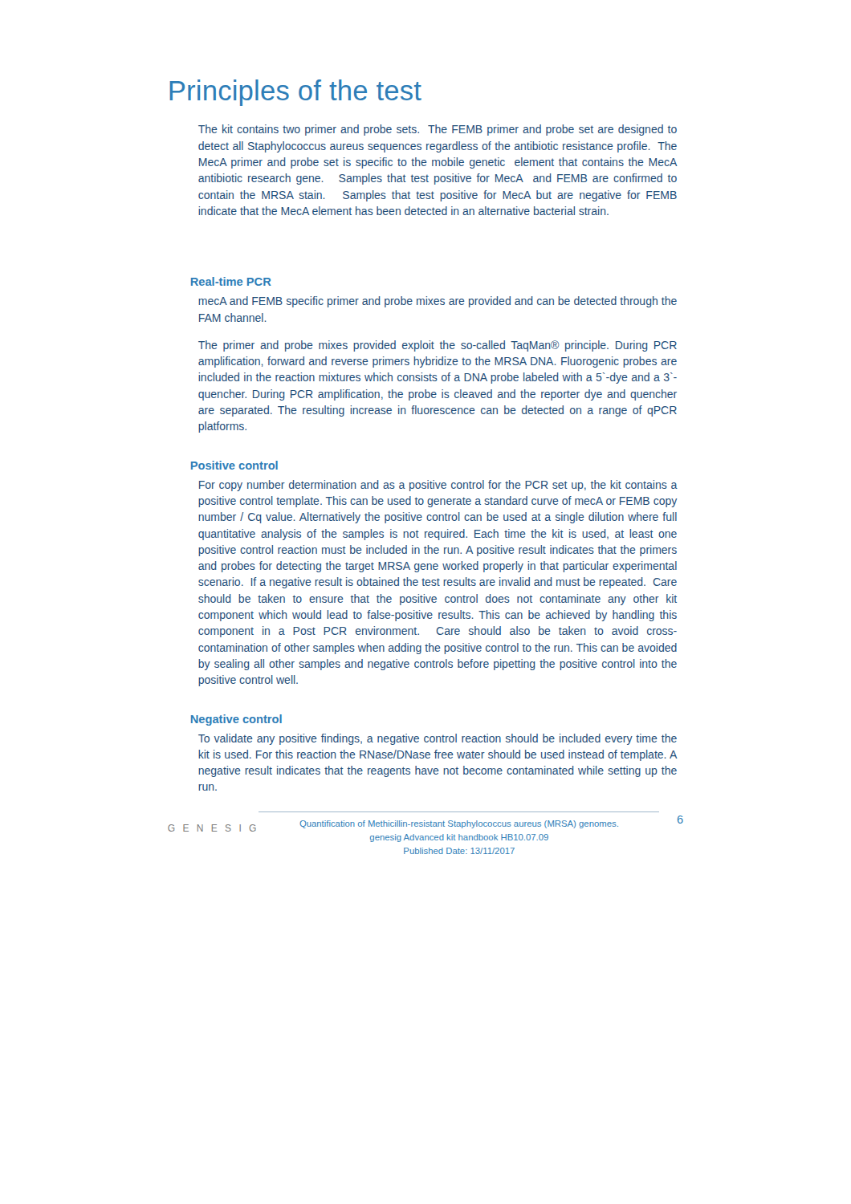Principles of the test
The kit contains two primer and probe sets. The FEMB primer and probe set are designed to detect all Staphylococcus aureus sequences regardless of the antibiotic resistance profile. The MecA primer and probe set is specific to the mobile genetic element that contains the MecA antibiotic research gene. Samples that test positive for MecA and FEMB are confirmed to contain the MRSA stain. Samples that test positive for MecA but are negative for FEMB indicate that the MecA element has been detected in an alternative bacterial strain.
Real-time PCR
mecA and FEMB specific primer and probe mixes are provided and can be detected through the FAM channel.
The primer and probe mixes provided exploit the so-called TaqMan® principle. During PCR amplification, forward and reverse primers hybridize to the MRSA DNA. Fluorogenic probes are included in the reaction mixtures which consists of a DNA probe labeled with a 5`-dye and a 3`-quencher. During PCR amplification, the probe is cleaved and the reporter dye and quencher are separated. The resulting increase in fluorescence can be detected on a range of qPCR platforms.
Positive control
For copy number determination and as a positive control for the PCR set up, the kit contains a positive control template. This can be used to generate a standard curve of mecA or FEMB copy number / Cq value. Alternatively the positive control can be used at a single dilution where full quantitative analysis of the samples is not required. Each time the kit is used, at least one positive control reaction must be included in the run. A positive result indicates that the primers and probes for detecting the target MRSA gene worked properly in that particular experimental scenario. If a negative result is obtained the test results are invalid and must be repeated. Care should be taken to ensure that the positive control does not contaminate any other kit component which would lead to false-positive results. This can be achieved by handling this component in a Post PCR environment. Care should also be taken to avoid cross-contamination of other samples when adding the positive control to the run. This can be avoided by sealing all other samples and negative controls before pipetting the positive control into the positive control well.
Negative control
To validate any positive findings, a negative control reaction should be included every time the kit is used. For this reaction the RNase/DNase free water should be used instead of template. A negative result indicates that the reagents have not become contaminated while setting up the run.
G E N E S I G
Quantification of Methicillin-resistant Staphylococcus aureus (MRSA) genomes.
genesig Advanced kit handbook HB10.07.09
Published Date: 13/11/2017
6